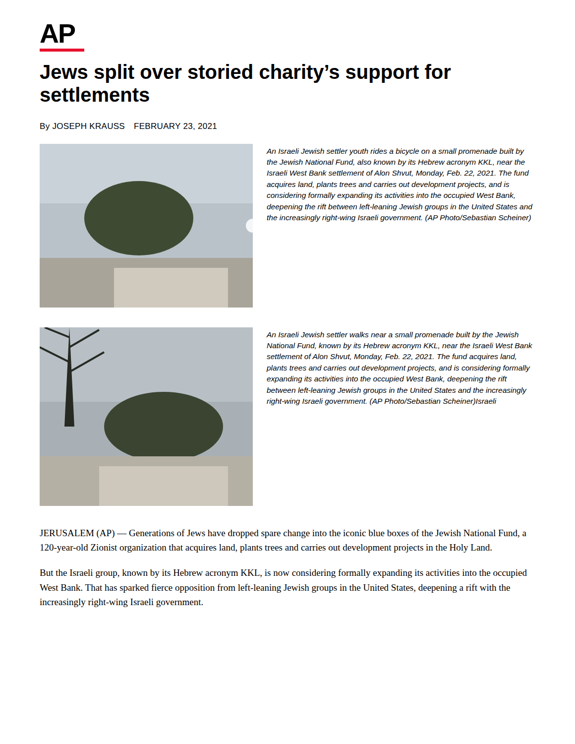AP
Jews split over storied charity’s support for settlements
By JOSEPH KRAUSS FEBRUARY 23, 2021
An Israeli Jewish settler youth rides a bicycle on a small promenade built by the Jewish National Fund, also known by its Hebrew acronym KKL, near the Israeli West Bank settlement of Alon Shvut, Monday, Feb. 22, 2021. The fund acquires land, plants trees and carries out development projects, and is considering formally expanding its activities into the occupied West Bank, deepening the rift between left-leaning Jewish groups in the United States and the increasingly right-wing Israeli government. (AP Photo/Sebastian Scheiner)
An Israeli Jewish settler walks near a small promenade built by the Jewish National Fund, known by its Hebrew acronym KKL, near the Israeli West Bank settlement of Alon Shvut, Monday, Feb. 22, 2021. The fund acquires land, plants trees and carries out development projects, and is considering formally expanding its activities into the occupied West Bank, deepening the rift between left-leaning Jewish groups in the United States and the increasingly right-wing Israeli government. (AP Photo/Sebastian Scheiner)Israeli
JERUSALEM (AP) — Generations of Jews have dropped spare change into the iconic blue boxes of the Jewish National Fund, a 120-year-old Zionist organization that acquires land, plants trees and carries out development projects in the Holy Land.
But the Israeli group, known by its Hebrew acronym KKL, is now considering formally expanding its activities into the occupied West Bank. That has sparked fierce opposition from left-leaning Jewish groups in the United States, deepening a rift with the increasingly right-wing Israeli government.